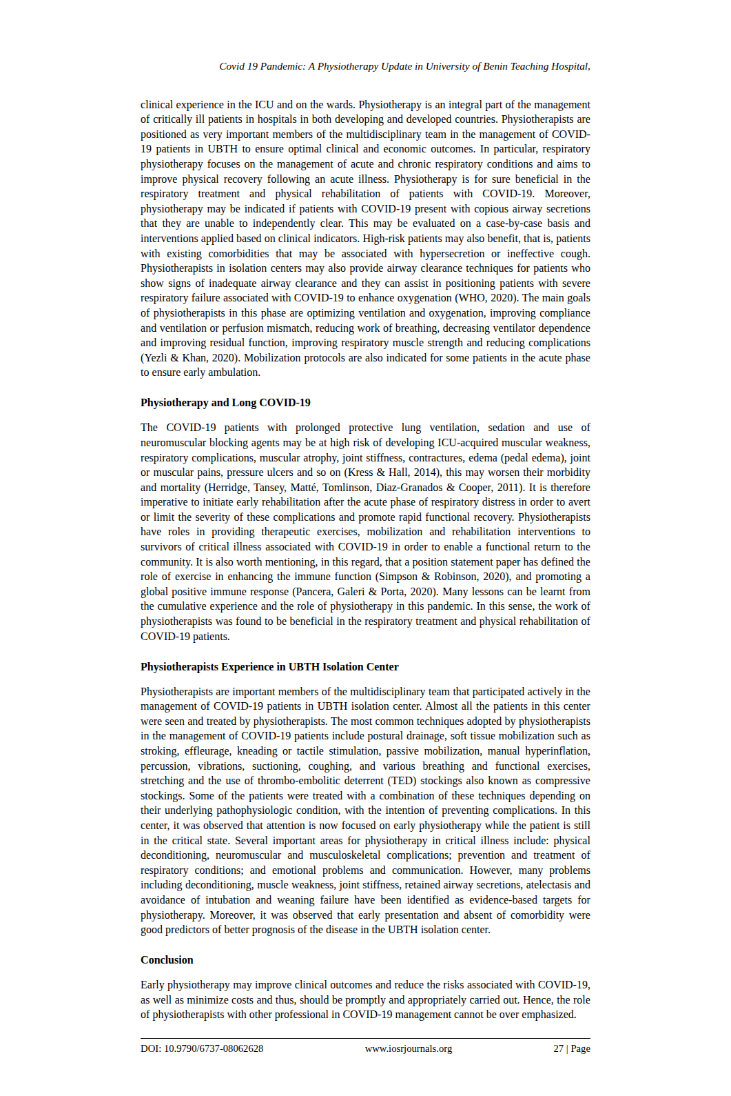Covid 19 Pandemic: A Physiotherapy Update in University of Benin Teaching Hospital,
clinical experience in the ICU and on the wards. Physiotherapy is an integral part of the management of critically ill patients in hospitals in both developing and developed countries. Physiotherapists are positioned as very important members of the multidisciplinary team in the management of COVID-19 patients in UBTH to ensure optimal clinical and economic outcomes. In particular, respiratory physiotherapy focuses on the management of acute and chronic respiratory conditions and aims to improve physical recovery following an acute illness. Physiotherapy is for sure beneficial in the respiratory treatment and physical rehabilitation of patients with COVID-19. Moreover, physiotherapy may be indicated if patients with COVID-19 present with copious airway secretions that they are unable to independently clear. This may be evaluated on a case-by-case basis and interventions applied based on clinical indicators. High-risk patients may also benefit, that is, patients with existing comorbidities that may be associated with hypersecretion or ineffective cough. Physiotherapists in isolation centers may also provide airway clearance techniques for patients who show signs of inadequate airway clearance and they can assist in positioning patients with severe respiratory failure associated with COVID-19 to enhance oxygenation (WHO, 2020). The main goals of physiotherapists in this phase are optimizing ventilation and oxygenation, improving compliance and ventilation or perfusion mismatch, reducing work of breathing, decreasing ventilator dependence and improving residual function, improving respiratory muscle strength and reducing complications (Yezli & Khan, 2020). Mobilization protocols are also indicated for some patients in the acute phase to ensure early ambulation.
Physiotherapy and Long COVID-19
The COVID-19 patients with prolonged protective lung ventilation, sedation and use of neuromuscular blocking agents may be at high risk of developing ICU-acquired muscular weakness, respiratory complications, muscular atrophy, joint stiffness, contractures, edema (pedal edema), joint or muscular pains, pressure ulcers and so on (Kress & Hall, 2014), this may worsen their morbidity and mortality (Herridge, Tansey, Matté, Tomlinson, Diaz-Granados & Cooper, 2011). It is therefore imperative to initiate early rehabilitation after the acute phase of respiratory distress in order to avert or limit the severity of these complications and promote rapid functional recovery. Physiotherapists have roles in providing therapeutic exercises, mobilization and rehabilitation interventions to survivors of critical illness associated with COVID-19 in order to enable a functional return to the community. It is also worth mentioning, in this regard, that a position statement paper has defined the role of exercise in enhancing the immune function (Simpson & Robinson, 2020), and promoting a global positive immune response (Pancera, Galeri & Porta, 2020). Many lessons can be learnt from the cumulative experience and the role of physiotherapy in this pandemic. In this sense, the work of physiotherapists was found to be beneficial in the respiratory treatment and physical rehabilitation of COVID-19 patients.
Physiotherapists Experience in UBTH Isolation Center
Physiotherapists are important members of the multidisciplinary team that participated actively in the management of COVID-19 patients in UBTH isolation center. Almost all the patients in this center were seen and treated by physiotherapists. The most common techniques adopted by physiotherapists in the management of COVID-19 patients include postural drainage, soft tissue mobilization such as stroking, effleurage, kneading or tactile stimulation, passive mobilization, manual hyperinflation, percussion, vibrations, suctioning, coughing, and various breathing and functional exercises, stretching and the use of thrombo-embolitic deterrent (TED) stockings also known as compressive stockings. Some of the patients were treated with a combination of these techniques depending on their underlying pathophysiologic condition, with the intention of preventing complications. In this center, it was observed that attention is now focused on early physiotherapy while the patient is still in the critical state. Several important areas for physiotherapy in critical illness include: physical deconditioning, neuromuscular and musculoskeletal complications; prevention and treatment of respiratory conditions; and emotional problems and communication. However, many problems including deconditioning, muscle weakness, joint stiffness, retained airway secretions, atelectasis and avoidance of intubation and weaning failure have been identified as evidence-based targets for physiotherapy. Moreover, it was observed that early presentation and absent of comorbidity were good predictors of better prognosis of the disease in the UBTH isolation center.
Conclusion
Early physiotherapy may improve clinical outcomes and reduce the risks associated with COVID-19, as well as minimize costs and thus, should be promptly and appropriately carried out. Hence, the role of physiotherapists with other professional in COVID-19 management cannot be over emphasized.
DOI: 10.9790/6737-08062628 www.iosrjournals.org 27 | Page